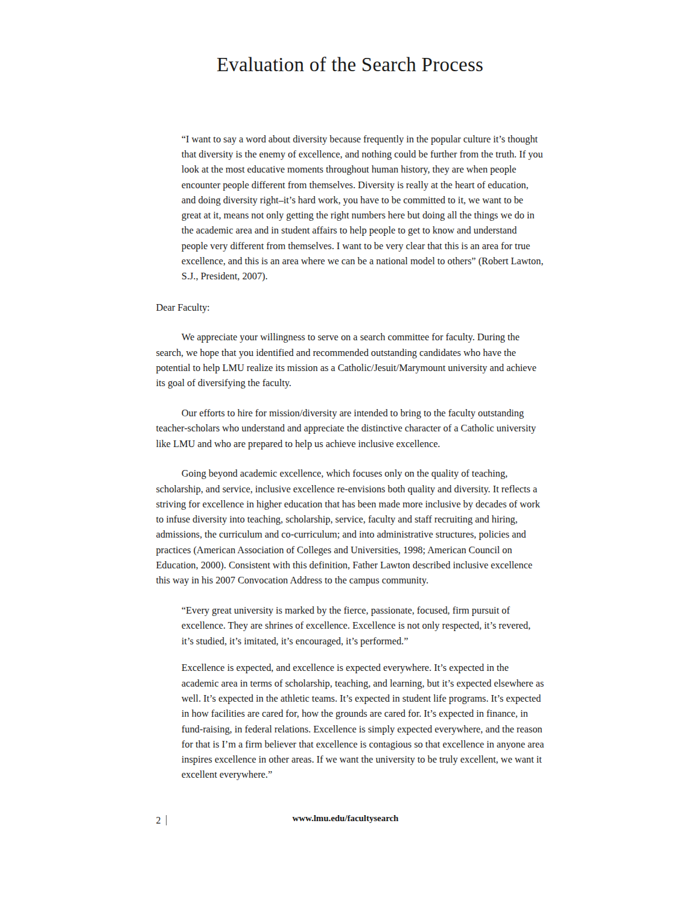Evaluation of the Search Process
“I want to say a word about diversity because frequently in the popular culture it’s thought that diversity is the enemy of excellence, and nothing could be further from the truth. If you look at the most educative moments throughout human history, they are when people encounter people different from themselves. Diversity is really at the heart of education, and doing diversity right–it’s hard work, you have to be committed to it, we want to be great at it, means not only getting the right numbers here but doing all the things we do in the academic area and in student affairs to help people to get to know and understand people very different from themselves. I want to be very clear that this is an area for true excellence, and this is an area where we can be a national model to others” (Robert Lawton, S.J., President, 2007).
Dear Faculty:
We appreciate your willingness to serve on a search committee for faculty. During the search, we hope that you identified and recommended outstanding candidates who have the potential to help LMU realize its mission as a Catholic/Jesuit/Marymount university and achieve its goal of diversifying the faculty.
Our efforts to hire for mission/diversity are intended to bring to the faculty outstanding teacher-scholars who understand and appreciate the distinctive character of a Catholic university like LMU and who are prepared to help us achieve inclusive excellence.
Going beyond academic excellence, which focuses only on the quality of teaching, scholarship, and service, inclusive excellence re-envisions both quality and diversity. It reflects a striving for excellence in higher education that has been made more inclusive by decades of work to infuse diversity into teaching, scholarship, service, faculty and staff recruiting and hiring, admissions, the curriculum and co-curriculum; and into administrative structures, policies and practices (American Association of Colleges and Universities, 1998; American Council on Education, 2000). Consistent with this definition, Father Lawton described inclusive excellence this way in his 2007 Convocation Address to the campus community.
“Every great university is marked by the fierce, passionate, focused, firm pursuit of excellence. They are shrines of excellence. Excellence is not only respected, it’s revered, it’s studied, it’s imitated, it’s encouraged, it’s performed.”
Excellence is expected, and excellence is expected everywhere. It’s expected in the academic area in terms of scholarship, teaching, and learning, but it’s expected elsewhere as well. It’s expected in the athletic teams. It’s expected in student life programs. It’s expected in how facilities are cared for, how the grounds are cared for. It’s expected in finance, in fund-raising, in federal relations. Excellence is simply expected everywhere, and the reason for that is I’m a firm believer that excellence is contagious so that excellence in anyone area inspires excellence in other areas. If we want the university to be truly excellent, we want it excellent everywhere.”
2 www.lmu.edu/facultysearch